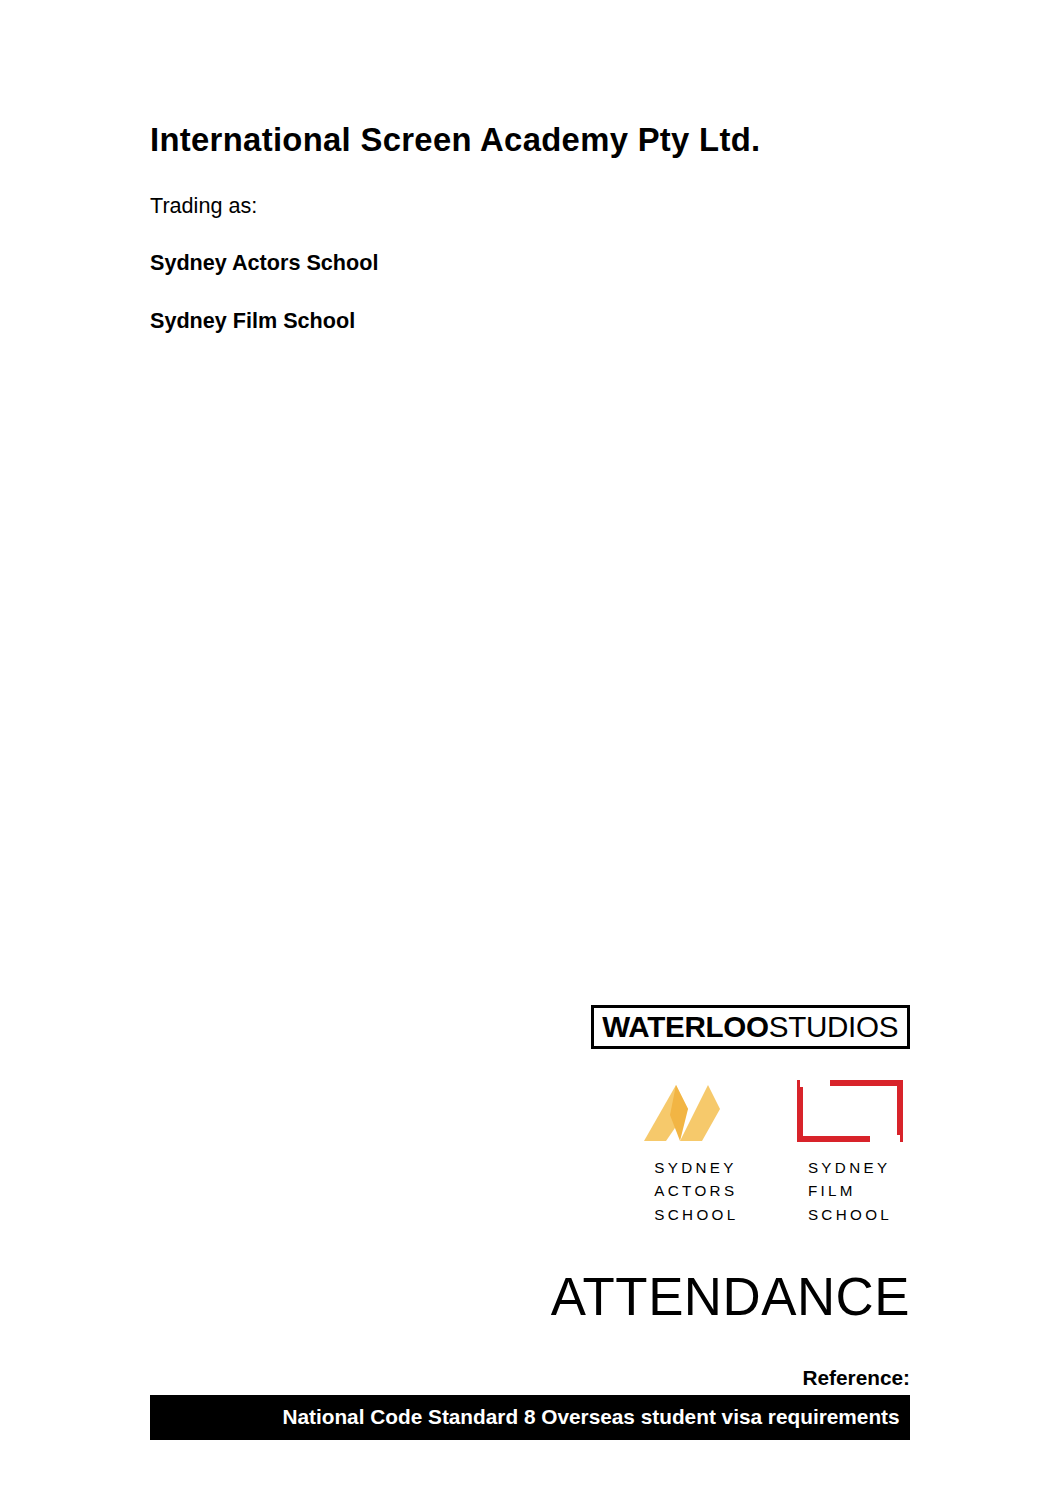International Screen Academy Pty Ltd.
Trading as:
Sydney Actors School
Sydney Film School
WATERLOOSTUDIOS
Sydney Actors School emblem
SYDNEY
ACTORS
SCHOOL
Sydney Film School emblem
SYDNEY
FILM
SCHOOL
ATTENDANCE
Reference:
National Code Standard 8 Overseas student visa requirements